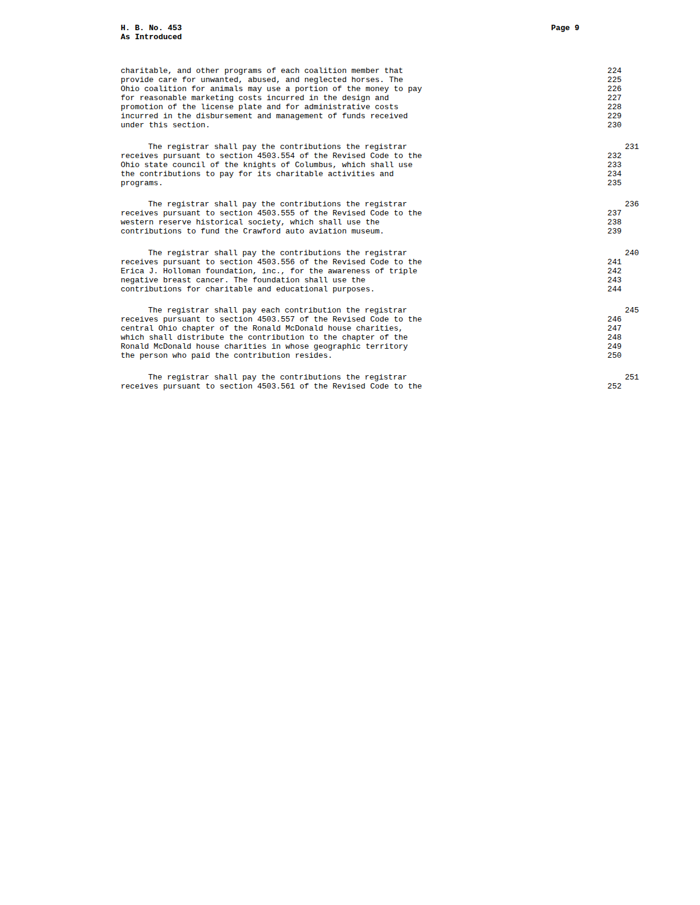H. B. No. 453 As Introduced
Page 9
charitable, and other programs of each coalition member that224 provide care for unwanted, abused, and neglected horses. The225 Ohio coalition for animals may use a portion of the money to pay226 for reasonable marketing costs incurred in the design and227 promotion of the license plate and for administrative costs228 incurred in the disbursement and management of funds received229 under this section.230
The registrar shall pay the contributions the registrar231 receives pursuant to section 4503.554 of the Revised Code to the232 Ohio state council of the knights of Columbus, which shall use233 the contributions to pay for its charitable activities and234 programs.235
The registrar shall pay the contributions the registrar236 receives pursuant to section 4503.555 of the Revised Code to the237 western reserve historical society, which shall use the238 contributions to fund the Crawford auto aviation museum.239
The registrar shall pay the contributions the registrar240 receives pursuant to section 4503.556 of the Revised Code to the241 Erica J. Holloman foundation, inc., for the awareness of triple242 negative breast cancer. The foundation shall use the243 contributions for charitable and educational purposes.244
The registrar shall pay each contribution the registrar245 receives pursuant to section 4503.557 of the Revised Code to the246 central Ohio chapter of the Ronald McDonald house charities,247 which shall distribute the contribution to the chapter of the248 Ronald McDonald house charities in whose geographic territory249 the person who paid the contribution resides.250
The registrar shall pay the contributions the registrar251 receives pursuant to section 4503.561 of the Revised Code to the252